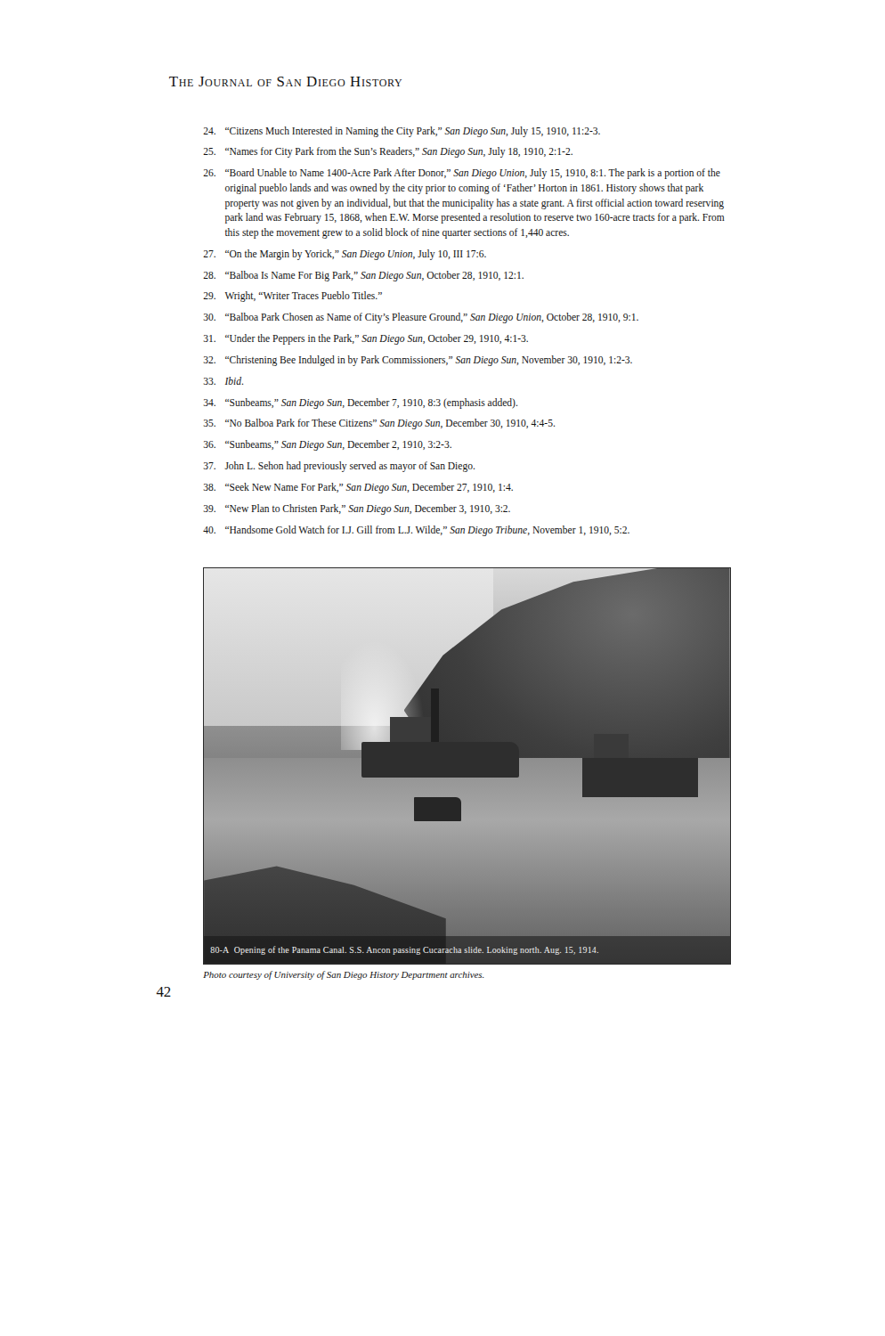The Journal of San Diego History
24.“Citizens Much Interested in Naming the City Park,” San Diego Sun, July 15, 1910, 11:2-3.
25.“Names for City Park from the Sun’s Readers,” San Diego Sun, July 18, 1910, 2:1-2.
26.“Board Unable to Name 1400-Acre Park After Donor,” San Diego Union, July 15, 1910, 8:1. The park is a portion of the original pueblo lands and was owned by the city prior to coming of ‘Father’ Horton in 1861. History shows that park property was not given by an individual, but that the municipality has a state grant. A first official action toward reserving park land was February 15, 1868, when E.W. Morse presented a resolution to reserve two 160-acre tracts for a park. From this step the movement grew to a solid block of nine quarter sections of 1,440 acres.
27.“On the Margin by Yorick,” San Diego Union, July 10, III 17:6.
28.“Balboa Is Name For Big Park,” San Diego Sun, October 28, 1910, 12:1.
29. Wright, “Writer Traces Pueblo Titles.”
30.“Balboa Park Chosen as Name of City’s Pleasure Ground,” San Diego Union, October 28, 1910, 9:1.
31.“Under the Peppers in the Park,” San Diego Sun, October 29, 1910, 4:1-3.
32.“Christening Bee Indulged in by Park Commissioners,” San Diego Sun, November 30, 1910, 1:2-3.
33. Ibid.
34.“Sunbeams,” San Diego Sun, December 7, 1910, 8:3 (emphasis added).
35.“No Balboa Park for These Citizens” San Diego Sun, December 30, 1910, 4:4-5.
36.“Sunbeams,” San Diego Sun, December 2, 1910, 3:2-3.
37. John L. Sehon had previously served as mayor of San Diego.
38.“Seek New Name For Park,” San Diego Sun, December 27, 1910, 1:4.
39.“New Plan to Christen Park,” San Diego Sun, December 3, 1910, 3:2.
40.“Handsome Gold Watch for I.J. Gill from L.J. Wilde,” San Diego Tribune, November 1, 1910, 5:2.
80-A Opening of the Panama Canal. S.S. Ancon passing Cucaracha slide. Looking north. Aug. 15, 1914.
Photo courtesy of University of San Diego History Department archives.
42